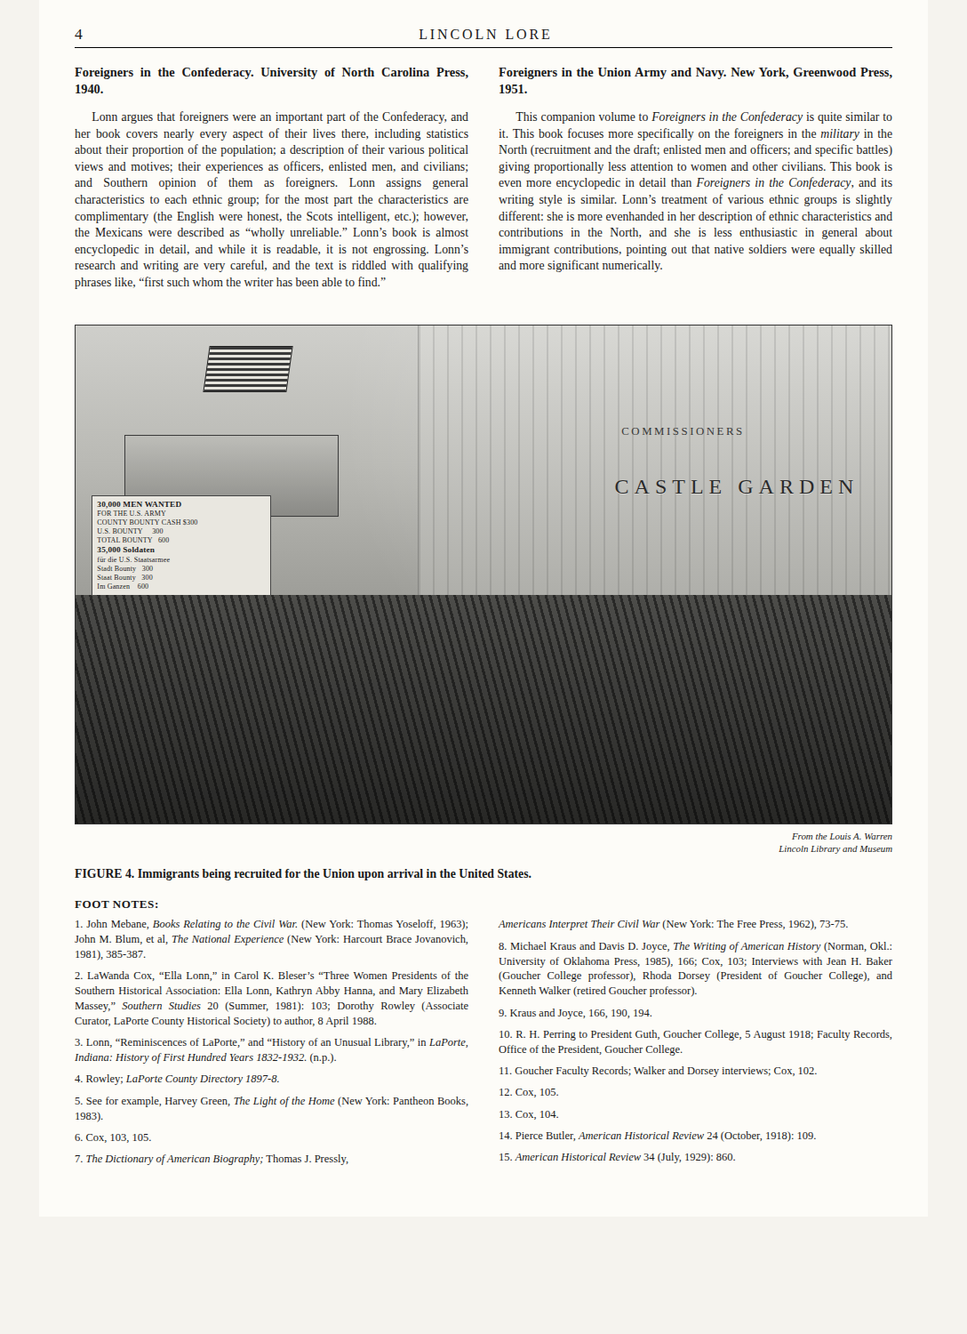4
Lincoln Lore
Foreigners in the Confederacy. University of North Carolina Press, 1940.
Lonn argues that foreigners were an important part of the Confederacy, and her book covers nearly every aspect of their lives there, including statistics about their proportion of the population; a description of their various political views and motives; their experiences as officers, enlisted men, and civilians; and Southern opinion of them as foreigners. Lonn assigns general characteristics to each ethnic group; for the most part the characteristics are complimentary (the English were honest, the Scots intelligent, etc.); however, the Mexicans were described as “wholly unreliable.” Lonn’s book is almost encyclopedic in detail, and while it is readable, it is not engrossing. Lonn’s research and writing are very careful, and the text is riddled with qualifying phrases like, “first such whom the writer has been able to find.”
Foreigners in the Union Army and Navy. New York, Greenwood Press, 1951.
This companion volume to Foreigners in the Confederacy is quite similar to it. This book focuses more specifically on the foreigners in the military in the North (recruitment and the draft; enlisted men and officers; and specific battles) giving proportionally less attention to women and other civilians. This book is even more encyclopedic in detail than Foreigners in the Confederacy, and its writing style is similar. Lonn’s treatment of various ethnic groups is slightly different: she is more evenhanded in her description of ethnic characteristics and contributions in the North, and she is less enthusiastic in general about immigrant contributions, pointing out that native soldiers were equally skilled and more significant numerically.
COMMISSIONERS
CASTLE GARDEN
30,000 MEN WANTED FOR THE U.S. ARMY
COUNTY BOUNTY CASH $300
U.S. BOUNTY 300
TOTAL BOUNTY 600
35,000 Soldaten für die U.S. Staatsarmee
Stadt Bounty 300
Staat Bounty 300
Im Ganzen 600
From the Louis A. Warren
Lincoln Library and Museum
FIGURE 4. Immigrants being recruited for the Union upon arrival in the United States.
FOOT NOTES:
1. John Mebane, Books Relating to the Civil War. (New York: Thomas Yoseloff, 1963); John M. Blum, et al, The National Experience (New York: Harcourt Brace Jovanovich, 1981), 385-387.
2. LaWanda Cox, “Ella Lonn,” in Carol K. Bleser’s “Three Women Presidents of the Southern Historical Association: Ella Lonn, Kathryn Abby Hanna, and Mary Elizabeth Massey,” Southern Studies 20 (Summer, 1981): 103; Dorothy Rowley (Associate Curator, LaPorte County Historical Society) to author, 8 April 1988.
3. Lonn, “Reminiscences of LaPorte,” and “History of an Unusual Library,” in LaPorte, Indiana: History of First Hundred Years 1832-1932. (n.p.).
4. Rowley; LaPorte County Directory 1897-8.
5. See for example, Harvey Green, The Light of the Home (New York: Pantheon Books, 1983).
6. Cox, 103, 105.
7. The Dictionary of American Biography; Thomas J. Pressly,
Americans Interpret Their Civil War (New York: The Free Press, 1962), 73-75.
8. Michael Kraus and Davis D. Joyce, The Writing of American History (Norman, Okl.: University of Oklahoma Press, 1985), 166; Cox, 103; Interviews with Jean H. Baker (Goucher College professor), Rhoda Dorsey (President of Goucher College), and Kenneth Walker (retired Goucher professor).
9. Kraus and Joyce, 166, 190, 194.
10. R. H. Perring to President Guth, Goucher College, 5 August 1918; Faculty Records, Office of the President, Goucher College.
11. Goucher Faculty Records; Walker and Dorsey interviews; Cox, 102.
12. Cox, 105.
13. Cox, 104.
14. Pierce Butler, American Historical Review 24 (October, 1918): 109.
15. American Historical Review 34 (July, 1929): 860.